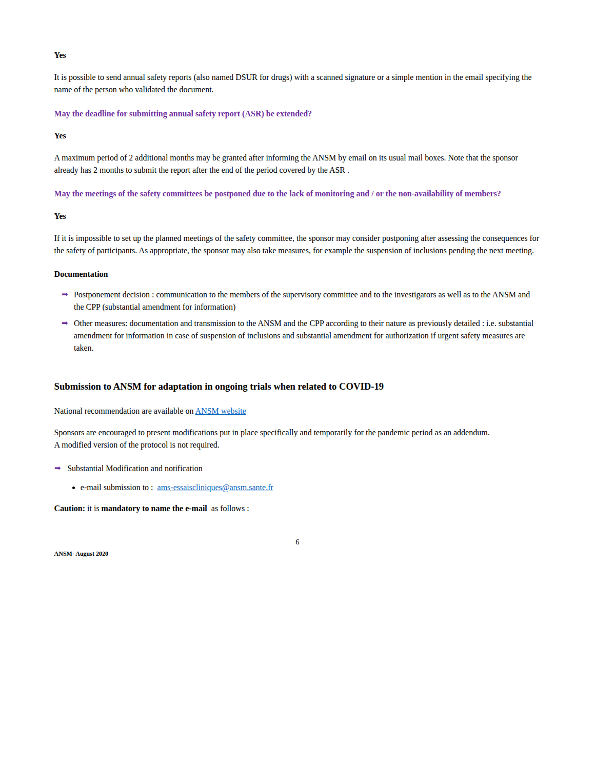Yes
It is possible to send annual safety reports (also named DSUR for drugs) with a scanned signature or a simple mention in the email specifying the name of the person who validated the document.
May the deadline for submitting annual safety report (ASR) be extended?
Yes
A maximum period of 2 additional months may be granted after informing the ANSM by email on its usual mail boxes. Note that the sponsor already has 2 months to submit the report after the end of the period covered by the ASR .
May the meetings of the safety committees be postponed due to the lack of monitoring and / or the non-availability of members?
Yes
If it is impossible to set up the planned meetings of the safety committee, the sponsor may consider postponing after assessing the consequences for the safety of participants. As appropriate, the sponsor may also take measures, for example the suspension of inclusions pending the next meeting.
Documentation
Postponement decision : communication to the members of the supervisory committee and to the investigators as well as to the ANSM and the CPP (substantial amendment for information)
Other measures: documentation and transmission to the ANSM and the CPP according to their nature as previously detailed : i.e. substantial amendment for information in case of suspension of inclusions and substantial amendment for authorization if urgent safety measures are taken.
Submission to ANSM for adaptation in ongoing trials when related to COVID-19
National recommendation are available on ANSM website
Sponsors are encouraged to present modifications put in place specifically and temporarily for the pandemic period as an addendum.
A modified version of the protocol is not required.
Substantial Modification and notification
e-mail submission to : ams-essaiscliniques@ansm.sante.fr
Caution: it is mandatory to name the e-mail as follows :
6
ANSM- August 2020